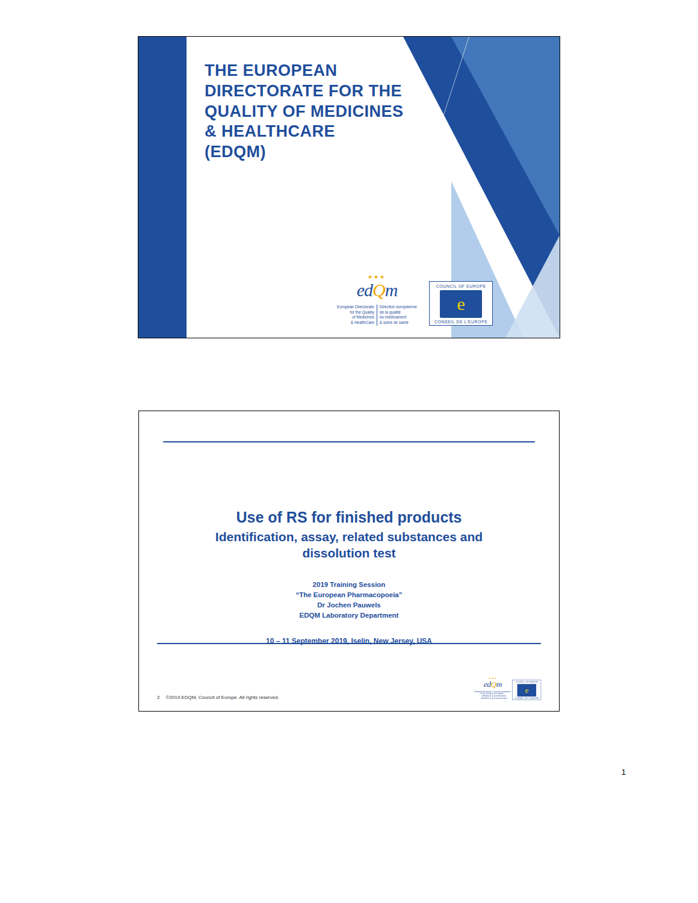THE EUROPEAN
DIRECTORATE FOR THE
QUALITY OF MEDICINES
& HEALTHCARE
(EDQM)
★★★
edQm
European Directorate
for the Quality
of Medicines
& HealthCare
Direction européenne
de la qualité
du médicament
& soins de santé
COUNCIL OF EUROPE
e
CONSEIL DE L'EUROPE
Use of RS for finished products
Identification, assay, related substances and
dissolution test
2019 Training Session
“The European Pharmacopoeia”
Dr Jochen Pauwels
EDQM Laboratory Department
10 – 11 September 2019, Iselin, New Jersey, USA
2©2019 EDQM, Council of Europe. All rights reserved.
★★★
edQm
European Directorate
for the Quality
of Medicines
& HealthCare
Direction européenne
de la qualité
du médicament
& soins de santé
COUNCIL OF EUROPE
e
CONSEIL DE L'EUROPE
1